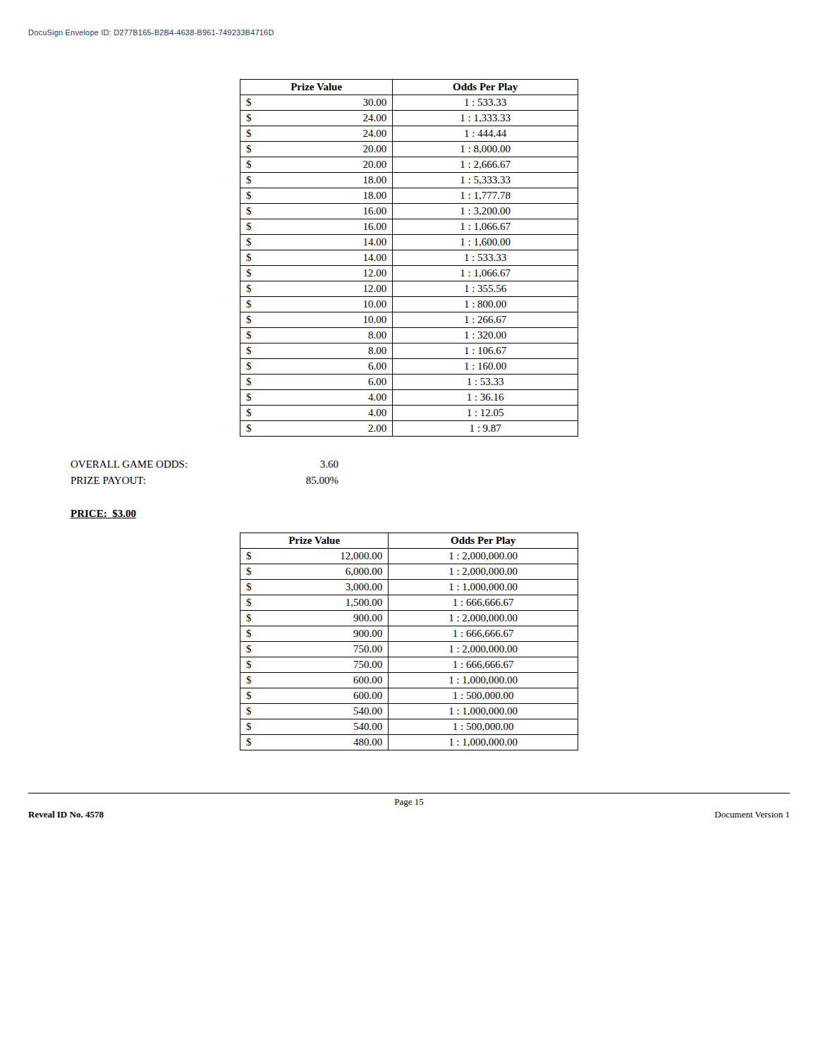DocuSign Envelope ID: D277B165-B2B4-4638-B961-749233B4716D
| Prize Value | Odds Per Play |
| --- | --- |
| $ 30.00 | 1 : 533.33 |
| $ 24.00 | 1 : 1,333.33 |
| $ 24.00 | 1 : 444.44 |
| $ 20.00 | 1 : 8,000.00 |
| $ 20.00 | 1 : 2,666.67 |
| $ 18.00 | 1 : 5,333.33 |
| $ 18.00 | 1 : 1,777.78 |
| $ 16.00 | 1 : 3,200.00 |
| $ 16.00 | 1 : 1,066.67 |
| $ 14.00 | 1 : 1,600.00 |
| $ 14.00 | 1 : 533.33 |
| $ 12.00 | 1 : 1,066.67 |
| $ 12.00 | 1 : 355.56 |
| $ 10.00 | 1 : 800.00 |
| $ 10.00 | 1 : 266.67 |
| $ 8.00 | 1 : 320.00 |
| $ 8.00 | 1 : 106.67 |
| $ 6.00 | 1 : 160.00 |
| $ 6.00 | 1 : 53.33 |
| $ 4.00 | 1 : 36.16 |
| $ 4.00 | 1 : 12.05 |
| $ 2.00 | 1 : 9.87 |
OVERALL GAME ODDS: 3.60
PRIZE PAYOUT: 85.00%
PRICE: $3.00
| Prize Value | Odds Per Play |
| --- | --- |
| $ 12,000.00 | 1 : 2,000,000.00 |
| $ 6,000.00 | 1 : 2,000,000.00 |
| $ 3,000.00 | 1 : 1,000,000.00 |
| $ 1,500.00 | 1 : 666,666.67 |
| $ 900.00 | 1 : 2,000,000.00 |
| $ 900.00 | 1 : 666,666.67 |
| $ 750.00 | 1 : 2,000,000.00 |
| $ 750.00 | 1 : 666,666.67 |
| $ 600.00 | 1 : 1,000,000.00 |
| $ 600.00 | 1 : 500,000.00 |
| $ 540.00 | 1 : 1,000,000.00 |
| $ 540.00 | 1 : 500,000.00 |
| $ 480.00 | 1 : 1,000,000.00 |
Page 15
Reveal ID No. 4578
Document Version 1